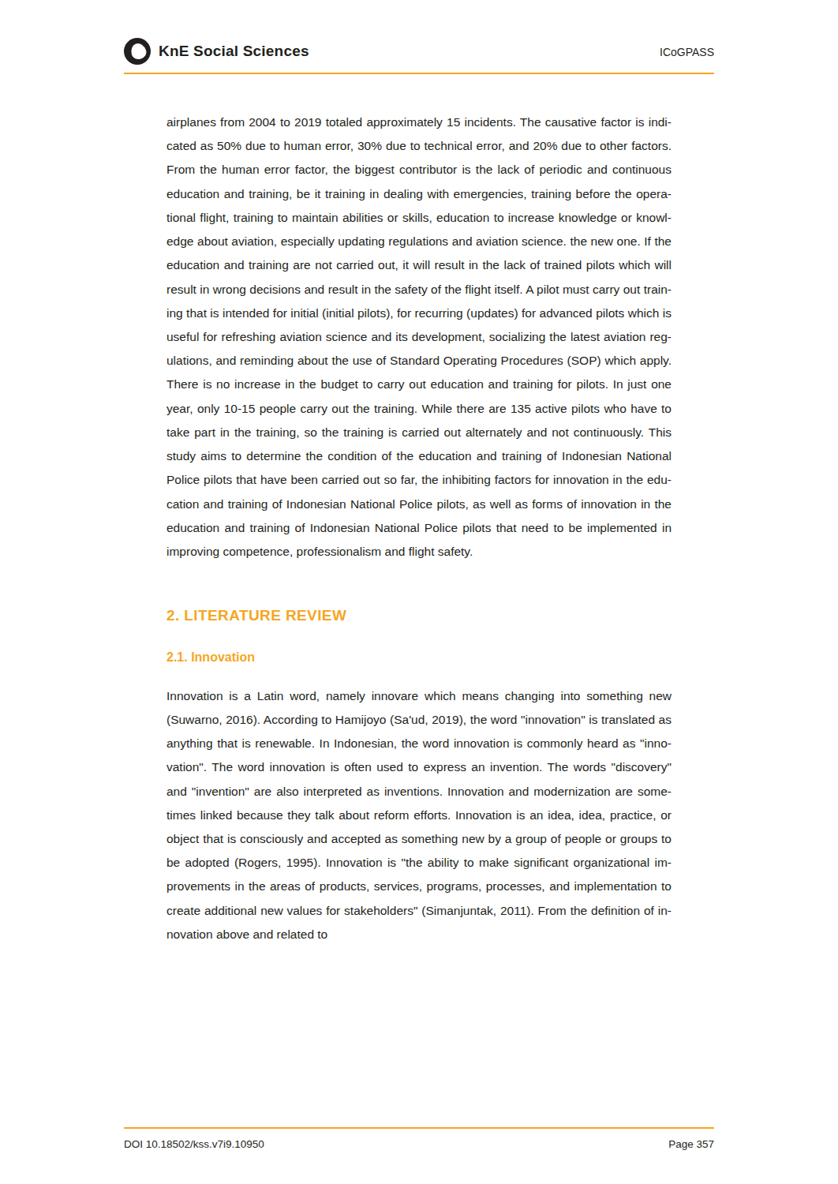KnE Social Sciences
ICoGPASS
airplanes from 2004 to 2019 totaled approximately 15 incidents. The causative factor is indicated as 50% due to human error, 30% due to technical error, and 20% due to other factors. From the human error factor, the biggest contributor is the lack of periodic and continuous education and training, be it training in dealing with emergencies, training before the operational flight, training to maintain abilities or skills, education to increase knowledge or knowledge about aviation, especially updating regulations and aviation science. the new one. If the education and training are not carried out, it will result in the lack of trained pilots which will result in wrong decisions and result in the safety of the flight itself. A pilot must carry out training that is intended for initial (initial pilots), for recurring (updates) for advanced pilots which is useful for refreshing aviation science and its development, socializing the latest aviation regulations, and reminding about the use of Standard Operating Procedures (SOP) which apply. There is no increase in the budget to carry out education and training for pilots. In just one year, only 10-15 people carry out the training. While there are 135 active pilots who have to take part in the training, so the training is carried out alternately and not continuously. This study aims to determine the condition of the education and training of Indonesian National Police pilots that have been carried out so far, the inhibiting factors for innovation in the education and training of Indonesian National Police pilots, as well as forms of innovation in the education and training of Indonesian National Police pilots that need to be implemented in improving competence, professionalism and flight safety.
2. Literature Review
2.1. Innovation
Innovation is a Latin word, namely innovare which means changing into something new (Suwarno, 2016). According to Hamijoyo (Sa'ud, 2019), the word "innovation" is translated as anything that is renewable. In Indonesian, the word innovation is commonly heard as "innovation". The word innovation is often used to express an invention. The words "discovery" and "invention" are also interpreted as inventions. Innovation and modernization are sometimes linked because they talk about reform efforts. Innovation is an idea, idea, practice, or object that is consciously and accepted as something new by a group of people or groups to be adopted (Rogers, 1995). Innovation is "the ability to make significant organizational improvements in the areas of products, services, programs, processes, and implementation to create additional new values for stakeholders" (Simanjuntak, 2011). From the definition of innovation above and related to
DOI 10.18502/kss.v7i9.10950
Page 357